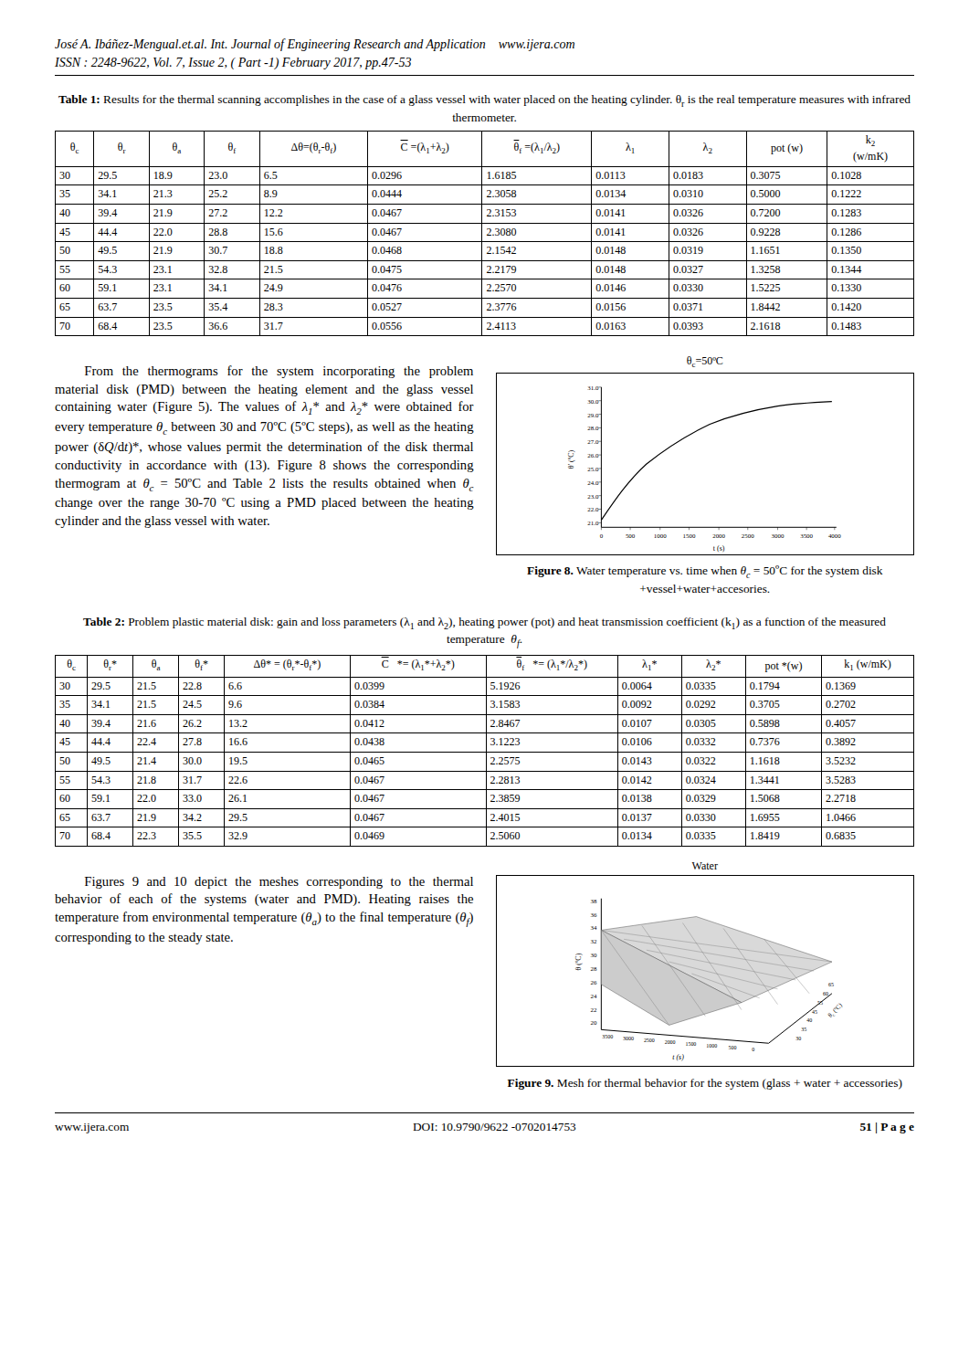José A. Ibáñez-Mengual.et.al. Int. Journal of Engineering Research and Application www.ijera.com
ISSN : 2248-9622, Vol. 7, Issue 2, ( Part -1) February 2017, pp.47-53
Table 1: Results for the thermal scanning accomplishes in the case of a glass vessel with water placed on the heating cylinder. θr is the real temperature measures with infrared thermometer.
| θ c | θ r | θ a | θ f | Δθ=(θ r -θ f ) | C =(λ 1 +λ 2 ) | θ f =(λ 1 /λ 2 ) | λ 1 | λ 2 | pot (w) | k 2 (w/mK) |
| --- | --- | --- | --- | --- | --- | --- | --- | --- | --- | --- |
| 30 | 29.5 | 18.9 | 23.0 | 6.5 | 0.0296 | 1.6185 | 0.0113 | 0.0183 | 0.3075 | 0.1028 |
| 35 | 34.1 | 21.3 | 25.2 | 8.9 | 0.0444 | 2.3058 | 0.0134 | 0.0310 | 0.5000 | 0.1222 |
| 40 | 39.4 | 21.9 | 27.2 | 12.2 | 0.0467 | 2.3153 | 0.0141 | 0.0326 | 0.7200 | 0.1283 |
| 45 | 44.4 | 22.0 | 28.8 | 15.6 | 0.0467 | 2.3080 | 0.0141 | 0.0326 | 0.9228 | 0.1286 |
| 50 | 49.5 | 21.9 | 30.7 | 18.8 | 0.0468 | 2.1542 | 0.0148 | 0.0319 | 1.1651 | 0.1350 |
| 55 | 54.3 | 23.1 | 32.8 | 21.5 | 0.0475 | 2.2179 | 0.0148 | 0.0327 | 1.3258 | 0.1344 |
| 60 | 59.1 | 23.1 | 34.1 | 24.9 | 0.0476 | 2.2570 | 0.0146 | 0.0330 | 1.5225 | 0.1330 |
| 65 | 63.7 | 23.5 | 35.4 | 28.3 | 0.0527 | 2.3776 | 0.0156 | 0.0371 | 1.8442 | 0.1420 |
| 70 | 68.4 | 23.5 | 36.6 | 31.7 | 0.0556 | 2.4113 | 0.0163 | 0.0393 | 2.1618 | 0.1483 |
From the thermograms for the system incorporating the problem material disk (PMD) between the heating element and the glass vessel containing water (Figure 5). The values of λ1* and λ2* were obtained for every temperature θc between 30 and 70ºC (5ºC steps), as well as the heating power (δQ/dt)*, whose values permit the determination of the disk thermal conductivity in accordance with (13). Figure 8 shows the corresponding thermogram at θc = 50ºC and Table 2 lists the results obtained when θc change over the range 30-70 ºC using a PMD placed between the heating cylinder and the glass vessel with water.
θc=50ºC
31.0 30.0 29.0 28.0 27.0 26.0 25.0 24.0 23.0 22.0 21.0 0 500 1000 1500 2000 2500 3000 3500 4000 t (s) θ' (ºC)
Figure 8. Water temperature vs. time when θc = 50ºC for the system disk +vessel+water+accesories.
Table 2: Problem plastic material disk: gain and loss parameters (λ1 and λ2), heating power (pot) and heat transmission coefficient (k1) as a function of the measured temperature θf.
| θ c | θ r * | θ a | θ f * | Δθ* = (θ r *-θ f *) | C *= (λ 1 *+λ 2 *) | θ f *= (λ 1 */λ 2 *) | λ 1 * | λ 2 * | pot *(w) | k 1 (w/mK) |
| --- | --- | --- | --- | --- | --- | --- | --- | --- | --- | --- |
| 30 | 29.5 | 21.5 | 22.8 | 6.6 | 0.0399 | 5.1926 | 0.0064 | 0.0335 | 0.1794 | 0.1369 |
| 35 | 34.1 | 21.5 | 24.5 | 9.6 | 0.0384 | 3.1583 | 0.0092 | 0.0292 | 0.3705 | 0.2702 |
| 40 | 39.4 | 21.6 | 26.2 | 13.2 | 0.0412 | 2.8467 | 0.0107 | 0.0305 | 0.5898 | 0.4057 |
| 45 | 44.4 | 22.4 | 27.8 | 16.6 | 0.0438 | 3.1223 | 0.0106 | 0.0332 | 0.7376 | 0.3892 |
| 50 | 49.5 | 21.4 | 30.0 | 19.5 | 0.0465 | 2.2575 | 0.0143 | 0.0322 | 1.1618 | 3.5232 |
| 55 | 54.3 | 21.8 | 31.7 | 22.6 | 0.0467 | 2.2813 | 0.0142 | 0.0324 | 1.3441 | 3.5283 |
| 60 | 59.1 | 22.0 | 33.0 | 26.1 | 0.0467 | 2.3859 | 0.0138 | 0.0329 | 1.5068 | 2.2718 |
| 65 | 63.7 | 21.9 | 34.2 | 29.5 | 0.0467 | 2.4015 | 0.0137 | 0.0330 | 1.6955 | 1.0466 |
| 70 | 68.4 | 22.3 | 35.5 | 32.9 | 0.0469 | 2.5060 | 0.0134 | 0.0335 | 1.8419 | 0.6835 |
Figures 9 and 10 depict the meshes corresponding to the thermal behavior of each of the systems (water and PMD). Heating raises the temperature from environmental temperature (θa) to the final temperature (θf) corresponding to the steady state.
Water
38 36 34 32 30 28 26 24 22 20 θ (ºC) 3500 3000 2500 2000 1500 1000 500 0 t (s) 65 60 55 45 40 35 30 θc (ºC)
Figure 9. Mesh for thermal behavior for the system (glass + water + accessories)
www.ijera.com DOI: 10.9790/9622 -0702014753 51 | P a g e